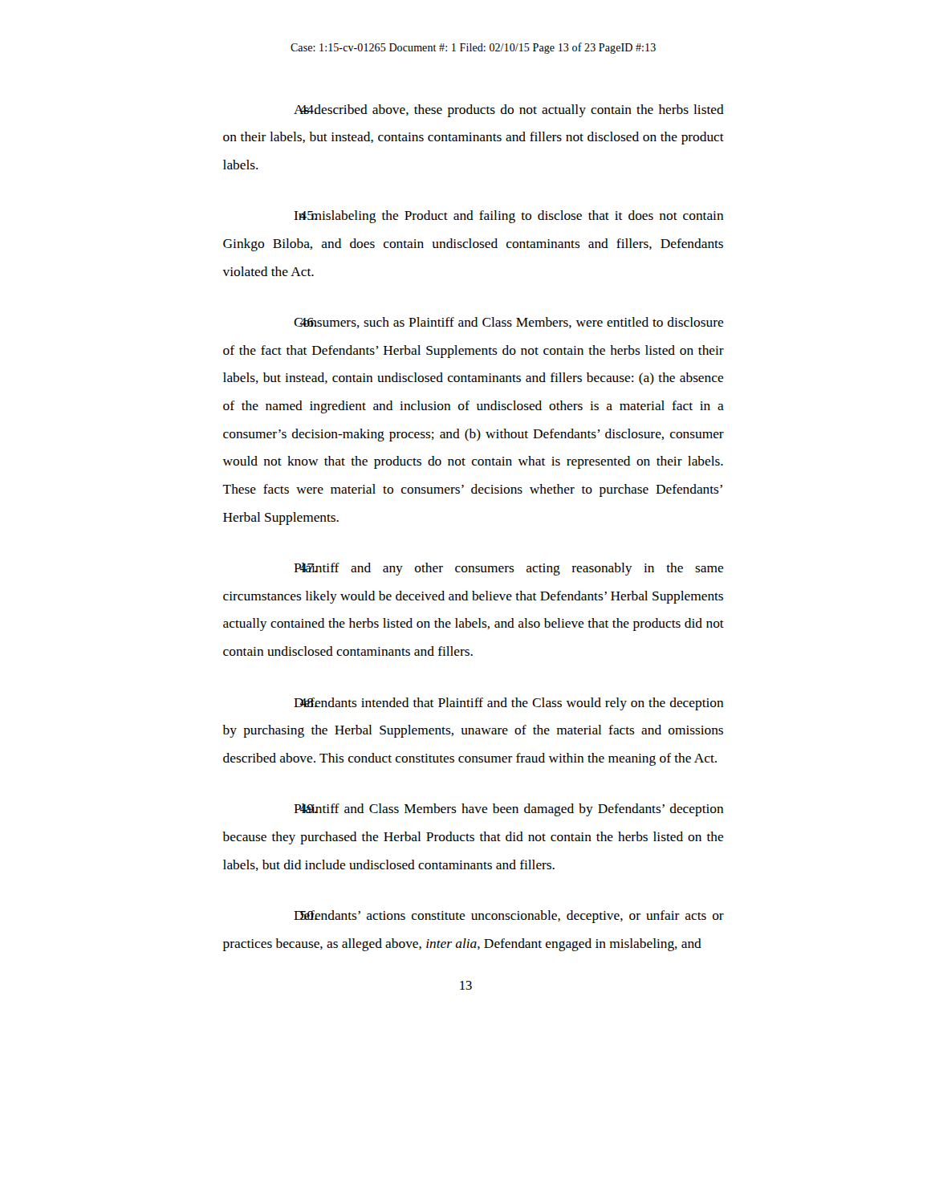Case: 1:15-cv-01265 Document #: 1 Filed: 02/10/15 Page 13 of 23 PageID #:13
44. As described above, these products do not actually contain the herbs listed on their labels, but instead, contains contaminants and fillers not disclosed on the product labels.
45. In mislabeling the Product and failing to disclose that it does not contain Ginkgo Biloba, and does contain undisclosed contaminants and fillers, Defendants violated the Act.
46. Consumers, such as Plaintiff and Class Members, were entitled to disclosure of the fact that Defendants’ Herbal Supplements do not contain the herbs listed on their labels, but instead, contain undisclosed contaminants and fillers because: (a) the absence of the named ingredient and inclusion of undisclosed others is a material fact in a consumer’s decision-making process; and (b) without Defendants’ disclosure, consumer would not know that the products do not contain what is represented on their labels. These facts were material to consumers’ decisions whether to purchase Defendants’ Herbal Supplements.
47. Plaintiff and any other consumers acting reasonably in the same circumstances likely would be deceived and believe that Defendants’ Herbal Supplements actually contained the herbs listed on the labels, and also believe that the products did not contain undisclosed contaminants and fillers.
48. Defendants intended that Plaintiff and the Class would rely on the deception by purchasing the Herbal Supplements, unaware of the material facts and omissions described above. This conduct constitutes consumer fraud within the meaning of the Act.
49. Plaintiff and Class Members have been damaged by Defendants’ deception because they purchased the Herbal Products that did not contain the herbs listed on the labels, but did include undisclosed contaminants and fillers.
50. Defendants’ actions constitute unconscionable, deceptive, or unfair acts or practices because, as alleged above, inter alia, Defendant engaged in mislabeling, and
13